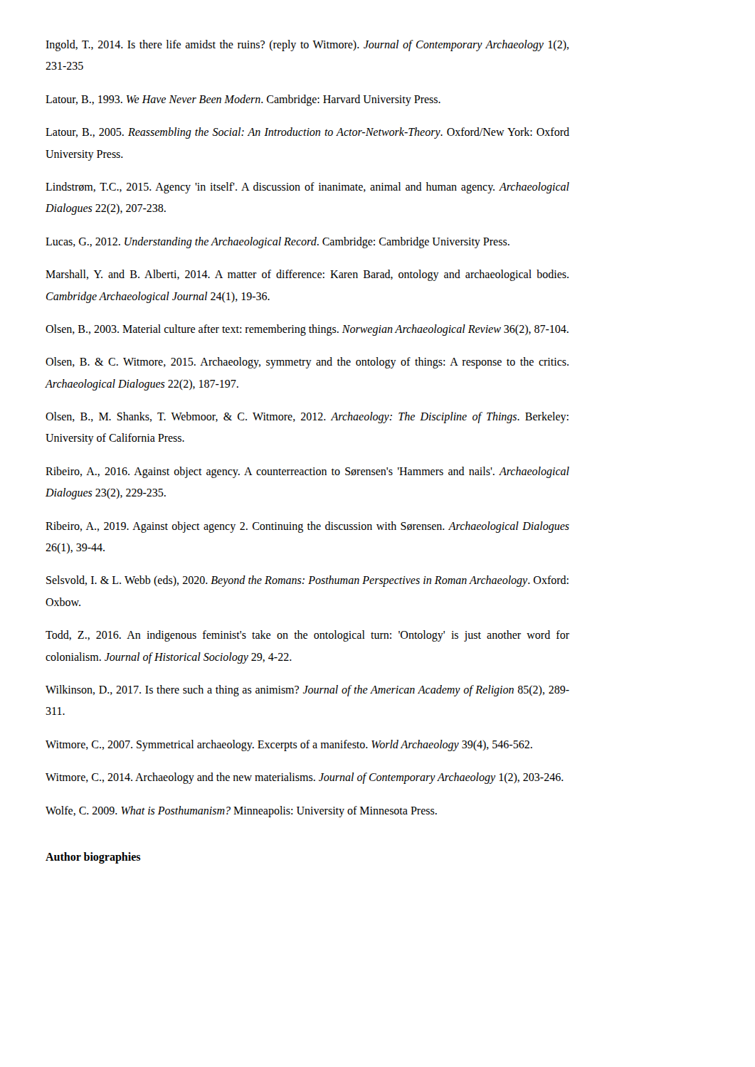Ingold, T., 2014. Is there life amidst the ruins? (reply to Witmore). Journal of Contemporary Archaeology 1(2), 231-235
Latour, B., 1993. We Have Never Been Modern. Cambridge: Harvard University Press.
Latour, B., 2005. Reassembling the Social: An Introduction to Actor-Network-Theory. Oxford/New York: Oxford University Press.
Lindstrøm, T.C., 2015. Agency 'in itself'. A discussion of inanimate, animal and human agency. Archaeological Dialogues 22(2), 207-238.
Lucas, G., 2012. Understanding the Archaeological Record. Cambridge: Cambridge University Press.
Marshall, Y. and B. Alberti, 2014. A matter of difference: Karen Barad, ontology and archaeological bodies. Cambridge Archaeological Journal 24(1), 19-36.
Olsen, B., 2003. Material culture after text: remembering things. Norwegian Archaeological Review 36(2), 87-104.
Olsen, B. & C. Witmore, 2015. Archaeology, symmetry and the ontology of things: A response to the critics. Archaeological Dialogues 22(2), 187-197.
Olsen, B., M. Shanks, T. Webmoor, & C. Witmore, 2012. Archaeology: The Discipline of Things. Berkeley: University of California Press.
Ribeiro, A., 2016. Against object agency. A counterreaction to Sørensen's 'Hammers and nails'. Archaeological Dialogues 23(2), 229-235.
Ribeiro, A., 2019. Against object agency 2. Continuing the discussion with Sørensen. Archaeological Dialogues 26(1), 39-44.
Selsvold, I. & L. Webb (eds), 2020. Beyond the Romans: Posthuman Perspectives in Roman Archaeology. Oxford: Oxbow.
Todd, Z., 2016. An indigenous feminist's take on the ontological turn: 'Ontology' is just another word for colonialism. Journal of Historical Sociology 29, 4-22.
Wilkinson, D., 2017. Is there such a thing as animism? Journal of the American Academy of Religion 85(2), 289-311.
Witmore, C., 2007. Symmetrical archaeology. Excerpts of a manifesto. World Archaeology 39(4), 546-562.
Witmore, C., 2014. Archaeology and the new materialisms. Journal of Contemporary Archaeology 1(2), 203-246.
Wolfe, C. 2009. What is Posthumanism? Minneapolis: University of Minnesota Press.
Author biographies